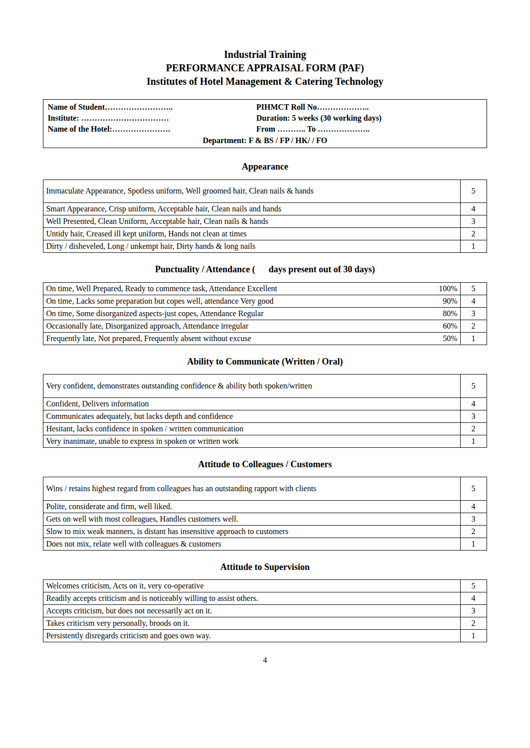Industrial Training
PERFORMANCE APPRAISAL FORM (PAF)
Institutes of Hotel Management & Catering Technology
| Name of Student…………………….. | PIHMCT Roll No……………….. |
| Institute: …………………………… | Duration: 5 weeks (30 working days) |
| Name of the Hotel:…………………. | From ……….. To ……………….. |
Department: F & BS / FP / HK/ / FO
Appearance
| Immaculate Appearance, Spotless uniform, Well groomed hair, Clean nails & hands | 5 |
| Smart Appearance, Crisp uniform, Acceptable hair, Clean nails and hands | 4 |
| Well Presented, Clean Uniform, Acceptable hair, Clean nails & hands | 3 |
| Untidy hair, Creased ill kept uniform, Hands not clean at times | 2 |
| Dirty / disheveled, Long / unkempt hair, Dirty hands & long nails | 1 |
Punctuality / Attendance ( days present out of 30 days)
| On time, Well Prepared, Ready to commence task, Attendance Excellent | 100% | 5 |
| On time, Lacks some preparation but copes well, attendance Very good | 90% | 4 |
| On time, Some disorganized aspects-just copes, Attendance Regular | 80% | 3 |
| Occasionally late, Disorganized approach, Attendance irregular | 60% | 2 |
| Frequently late, Not prepared, Frequently absent without excuse | 50% | 1 |
Ability to Communicate (Written / Oral)
| Very confident, demonstrates outstanding confidence & ability both spoken/written | 5 |
| Confident, Delivers information | 4 |
| Communicates adequately, but lacks depth and confidence | 3 |
| Hesitant, lacks confidence in spoken / written communication | 2 |
| Very inanimate, unable to express in spoken or written work | 1 |
Attitude to Colleagues / Customers
| Wins / retains highest regard from colleagues has an outstanding rapport with clients | 5 |
| Polite, considerate and firm, well liked. | 4 |
| Gets on well with most colleagues, Handles customers well. | 3 |
| Slow to mix weak manners, is distant has insensitive approach to customers | 2 |
| Does not mix, relate well with colleagues & customers | 1 |
Attitude to Supervision
| Welcomes criticism, Acts on it, very co-operative | 5 |
| Readily accepts criticism and is noticeably willing to assist others. | 4 |
| Accepts criticism, but does not necessarily act on it. | 3 |
| Takes criticism very personally, broods on it. | 2 |
| Persistently disregards criticism and goes own way. | 1 |
4